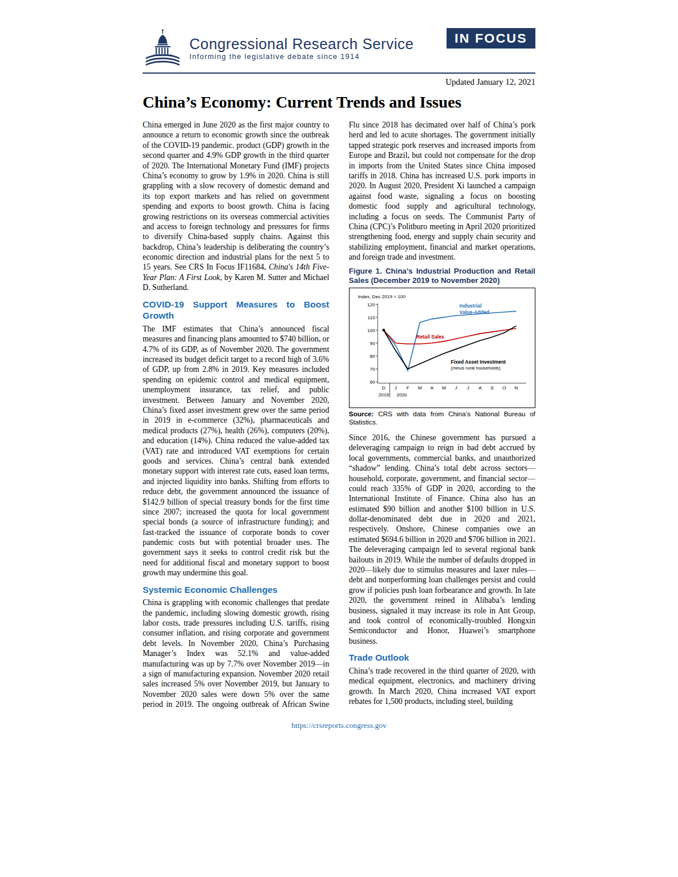Congressional Research Service
Informing the legislative debate since 1914
IN FOCUS
Updated January 12, 2021
China’s Economy: Current Trends and Issues
China emerged in June 2020 as the first major country to announce a return to economic growth since the outbreak of the COVID-19 pandemic. product (GDP) growth in the second quarter and 4.9% GDP growth in the third quarter of 2020. The International Monetary Fund (IMF) projects China’s economy to grow by 1.9% in 2020. China is still grappling with a slow recovery of domestic demand and its top export markets and has relied on government spending and exports to boost growth. China is facing growing restrictions on its overseas commercial activities and access to foreign technology and pressures for firms to diversify China-based supply chains. Against this backdrop, China’s leadership is deliberating the country’s economic direction and industrial plans for the next 5 to 15 years. See CRS In Focus IF11684, China's 14th Five-Year Plan: A First Look, by Karen M. Sutter and Michael D. Sutherland.
COVID-19 Support Measures to Boost Growth
The IMF estimates that China’s announced fiscal measures and financing plans amounted to $740 billion, or 4.7% of its GDP, as of November 2020. The government increased its budget deficit target to a record high of 3.6% of GDP, up from 2.8% in 2019. Key measures included spending on epidemic control and medical equipment, unemployment insurance, tax relief, and public investment. Between January and November 2020, China’s fixed asset investment grew over the same period in 2019 in e-commerce (32%), pharmaceuticals and medical products (27%), health (26%), computers (20%), and education (14%). China reduced the value-added tax (VAT) rate and introduced VAT exemptions for certain goods and services. China’s central bank extended monetary support with interest rate cuts, eased loan terms, and injected liquidity into banks. Shifting from efforts to reduce debt, the government announced the issuance of $142.9 billion of special treasury bonds for the first time since 2007; increased the quota for local government special bonds (a source of infrastructure funding); and fast-tracked the issuance of corporate bonds to cover pandemic costs but with potential broader uses. The government says it seeks to control credit risk but the need for additional fiscal and monetary support to boost growth may undermine this goal.
Systemic Economic Challenges
China is grappling with economic challenges that predate the pandemic, including slowing domestic growth, rising labor costs, trade pressures including U.S. tariffs, rising consumer inflation, and rising corporate and government debt levels. In November 2020, China’s Purchasing Manager’s Index was 52.1% and value-added manufacturing was up by 7.7% over November 2019—in a sign of manufacturing expansion. November 2020 retail sales increased 5% over November 2019, but January to November 2020 sales were down 5% over the same period in 2019. The ongoing outbreak of African Swine Flu since 2018 has decimated over half of China’s pork herd and led to acute shortages. The government initially tapped strategic pork reserves and increased imports from Europe and Brazil, but could not compensate for the drop in imports from the United States since China imposed tariffs in 2018. China has increased U.S. pork imports in 2020. In August 2020, President Xi launched a campaign against food waste, signaling a focus on boosting domestic food supply and agricultural technology, including a focus on seeds. The Communist Party of China (CPC)’s Politburo meeting in April 2020 prioritized strengthening food, energy and supply chain security and stabilizing employment, financial and market operations, and foreign trade and investment.
Figure 1. China’s Industrial Production and Retail Sales (December 2019 to November 2020)
Index, Dec 2019 = 100 120 110 100 90 80 70 60 D J F M A M J J A S O N 2019 2020 Industrial Value-Added Retail Sales Fixed Asset Investment (minus rural households)
Source: CRS with data from China’s National Bureau of Statistics.
Since 2016, the Chinese government has pursued a deleveraging campaign to reign in bad debt accrued by local governments, commercial banks, and unauthorized “shadow” lending. China’s total debt across sectors—household, corporate, government, and financial sector—could reach 335% of GDP in 2020, according to the International Institute of Finance. China also has an estimated $90 billion and another $100 billion in U.S. dollar-denominated debt due in 2020 and 2021, respectively. Onshore, Chinese companies owe an estimated $694.6 billion in 2020 and $706 billion in 2021. The deleveraging campaign led to several regional bank bailouts in 2019. While the number of defaults dropped in 2020—likely due to stimulus measures and laxer rules—debt and nonperforming loan challenges persist and could grow if policies push loan forbearance and growth. In late 2020, the government reined in Alibaba’s lending business, signaled it may increase its role in Ant Group, and took control of economically-troubled Hongxin Semiconductor and Honor, Huawei’s smartphone business.
Trade Outlook
China’s trade recovered in the third quarter of 2020, with medical equipment, electronics, and machinery driving growth. In March 2020, China increased VAT export rebates for 1,500 products, including steel, building
https://crsreports.congress.gov